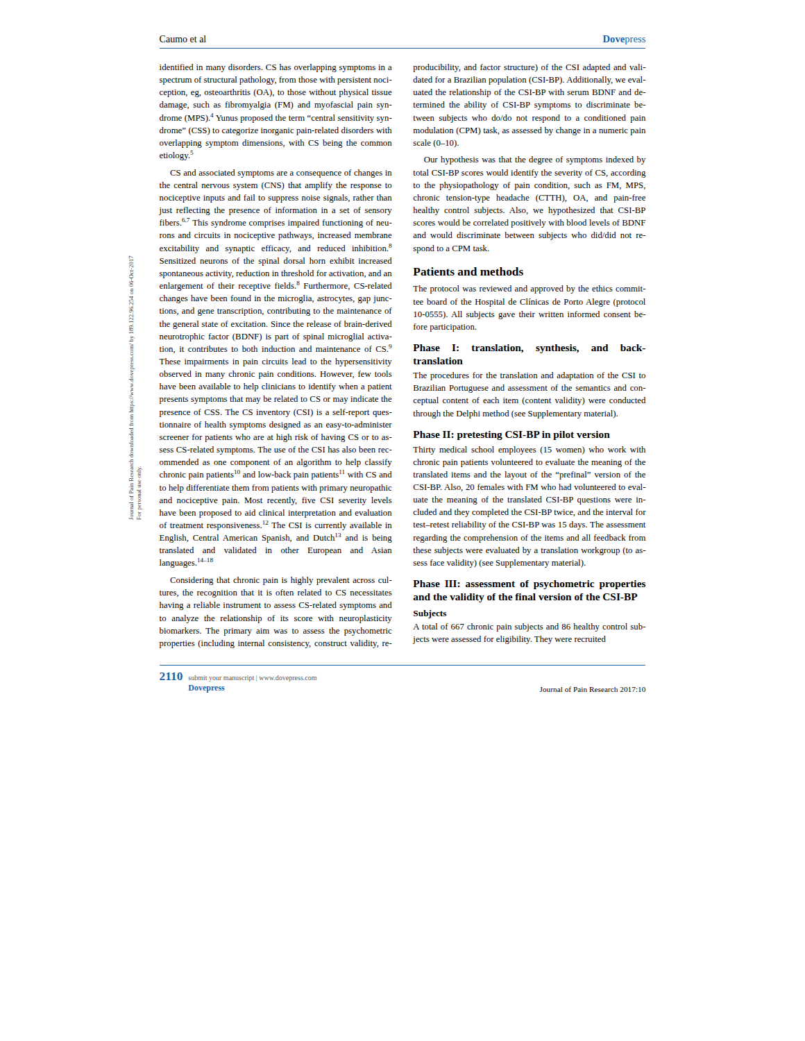Caumo et al
Dovepress
Journal of Pain Research downloaded from https://www.dovepress.com/ by 189.122.96.254 on 06-Oct-2017
For personal use only.
identified in many disorders. CS has overlapping symptoms in a spectrum of structural pathology, from those with persistent nociception, eg, osteoarthritis (OA), to those without physical tissue damage, such as fibromyalgia (FM) and myofascial pain syndrome (MPS).4 Yunus proposed the term “central sensitivity syndrome” (CSS) to categorize inorganic pain-related disorders with overlapping symptom dimensions, with CS being the common etiology.5
CS and associated symptoms are a consequence of changes in the central nervous system (CNS) that amplify the response to nociceptive inputs and fail to suppress noise signals, rather than just reflecting the presence of information in a set of sensory fibers.6,7 This syndrome comprises impaired functioning of neurons and circuits in nociceptive pathways, increased membrane excitability and synaptic efficacy, and reduced inhibition.8 Sensitized neurons of the spinal dorsal horn exhibit increased spontaneous activity, reduction in threshold for activation, and an enlargement of their receptive fields.8 Furthermore, CS-related changes have been found in the microglia, astrocytes, gap junctions, and gene transcription, contributing to the maintenance of the general state of excitation. Since the release of brain-derived neurotrophic factor (BDNF) is part of spinal microglial activation, it contributes to both induction and maintenance of CS.9 These impairments in pain circuits lead to the hypersensitivity observed in many chronic pain conditions. However, few tools have been available to help clinicians to identify when a patient presents symptoms that may be related to CS or may indicate the presence of CSS. The CS inventory (CSI) is a self-report questionnaire of health symptoms designed as an easy-to-administer screener for patients who are at high risk of having CS or to assess CS-related symptoms. The use of the CSI has also been recommended as one component of an algorithm to help classify chronic pain patients10 and low-back pain patients11 with CS and to help differentiate them from patients with primary neuropathic and nociceptive pain. Most recently, five CSI severity levels have been proposed to aid clinical interpretation and evaluation of treatment responsiveness.12 The CSI is currently available in English, Central American Spanish, and Dutch13 and is being translated and validated in other European and Asian languages.14–18
Considering that chronic pain is highly prevalent across cultures, the recognition that it is often related to CS necessitates having a reliable instrument to assess CS-related symptoms and to analyze the relationship of its score with neuroplasticity biomarkers. The primary aim was to assess the psychometric properties (including internal consistency, construct validity, reproducibility, and factor structure) of the CSI adapted and validated for a Brazilian population (CSI-BP). Additionally, we evaluated the relationship of the CSI-BP with serum BDNF and determined the ability of CSI-BP symptoms to discriminate between subjects who do/do not respond to a conditioned pain modulation (CPM) task, as assessed by change in a numeric pain scale (0–10).
Our hypothesis was that the degree of symptoms indexed by total CSI-BP scores would identify the severity of CS, according to the physiopathology of pain condition, such as FM, MPS, chronic tension-type headache (CTTH), OA, and pain-free healthy control subjects. Also, we hypothesized that CSI-BP scores would be correlated positively with blood levels of BDNF and would discriminate between subjects who did/did not respond to a CPM task.
Patients and methods
The protocol was reviewed and approved by the ethics committee board of the Hospital de Clínicas de Porto Alegre (protocol 10-0555). All subjects gave their written informed consent before participation.
Phase I: translation, synthesis, and back-translation
The procedures for the translation and adaptation of the CSI to Brazilian Portuguese and assessment of the semantics and conceptual content of each item (content validity) were conducted through the Delphi method (see Supplementary material).
Phase II: pretesting CSI-BP in pilot version
Thirty medical school employees (15 women) who work with chronic pain patients volunteered to evaluate the meaning of the translated items and the layout of the “prefinal” version of the CSI-BP. Also, 20 females with FM who had volunteered to evaluate the meaning of the translated CSI-BP questions were included and they completed the CSI-BP twice, and the interval for test–retest reliability of the CSI-BP was 15 days. The assessment regarding the comprehension of the items and all feedback from these subjects were evaluated by a translation workgroup (to assess face validity) (see Supplementary material).
Phase III: assessment of psychometric properties and the validity of the final version of the CSI-BP
Subjects
A total of 667 chronic pain subjects and 86 healthy control subjects were assessed for eligibility. They were recruited
2110 submit your manuscript | www.dovepress.comDovepress
Journal of Pain Research 2017:10